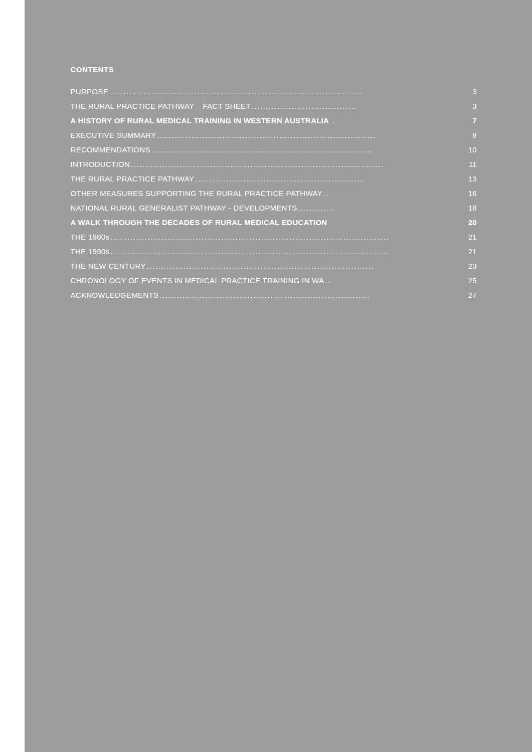CONTENTS
PURPOSE ......................................................................................... 3
THE RURAL PRACTICE PATHWAY – FACT SHEET ..................................... 3
A HISTORY OF RURAL MEDICAL TRAINING IN WESTERN AUSTRALIA . 7
EXECUTIVE SUMMARY ............................................................................. 8
RECOMMENDATIONS .............................................................................. 10
INTRODUCTION ......................................................................................... 11
THE RURAL PRACTICE PATHWAY ............................................................ 13
OTHER MEASURES SUPPORTING THE RURAL PRACTICE PATHWAY .. 16
NATIONAL RURAL GENERALIST PATHWAY - DEVELOPMENTS ............. 18
A WALK THROUGH THE DECADES OF RURAL MEDICAL EDUCATION 20
THE 1980s .................................................................................................. 21
THE 1990s .................................................................................................. 21
THE NEW CENTURY ................................................................................ 23
CHRONOLOGY OF EVENTS IN MEDICAL PRACTICE TRAINING IN WA .. 25
ACKNOWLEDGEMENTS .......................................................................... 27